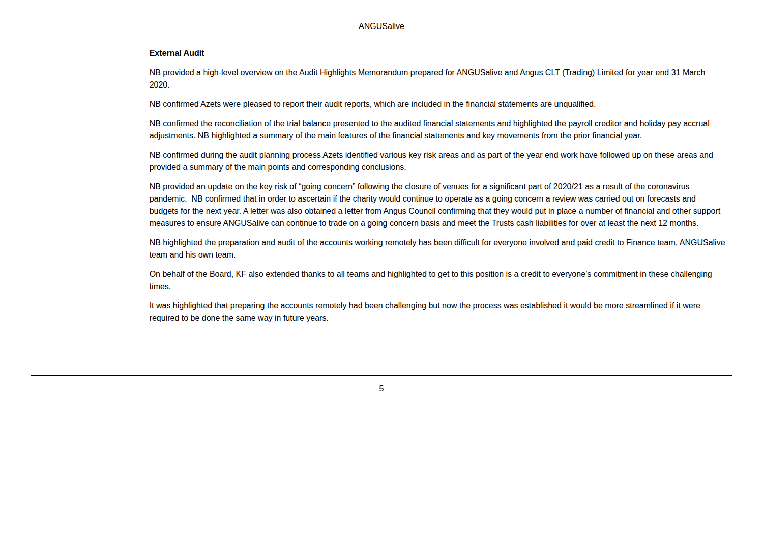ANGUSalive
| | External Audit NB provided a high-level overview on the Audit Highlights Memorandum prepared for ANGUSalive and Angus CLT (Trading) Limited for year end 31 March 2020. NB confirmed Azets were pleased to report their audit reports, which are included in the financial statements are unqualified. NB confirmed the reconciliation of the trial balance presented to the audited financial statements and highlighted the payroll creditor and holiday pay accrual adjustments. NB highlighted a summary of the main features of the financial statements and key movements from the prior financial year. NB confirmed during the audit planning process Azets identified various key risk areas and as part of the year end work have followed up on these areas and provided a summary of the main points and corresponding conclusions. NB provided an update on the key risk of “going concern” following the closure of venues for a significant part of 2020/21 as a result of the coronavirus pandemic. NB confirmed that in order to ascertain if the charity would continue to operate as a going concern a review was carried out on forecasts and budgets for the next year. A letter was also obtained a letter from Angus Council confirming that they would put in place a number of financial and other support measures to ensure ANGUSalive can continue to trade on a going concern basis and meet the Trusts cash liabilities for over at least the next 12 months. NB highlighted the preparation and audit of the accounts working remotely has been difficult for everyone involved and paid credit to Finance team, ANGUSalive team and his own team. On behalf of the Board, KF also extended thanks to all teams and highlighted to get to this position is a credit to everyone’s commitment in these challenging times. It was highlighted that preparing the accounts remotely had been challenging but now the process was established it would be more streamlined if it were required to be done the same way in future years. |
5